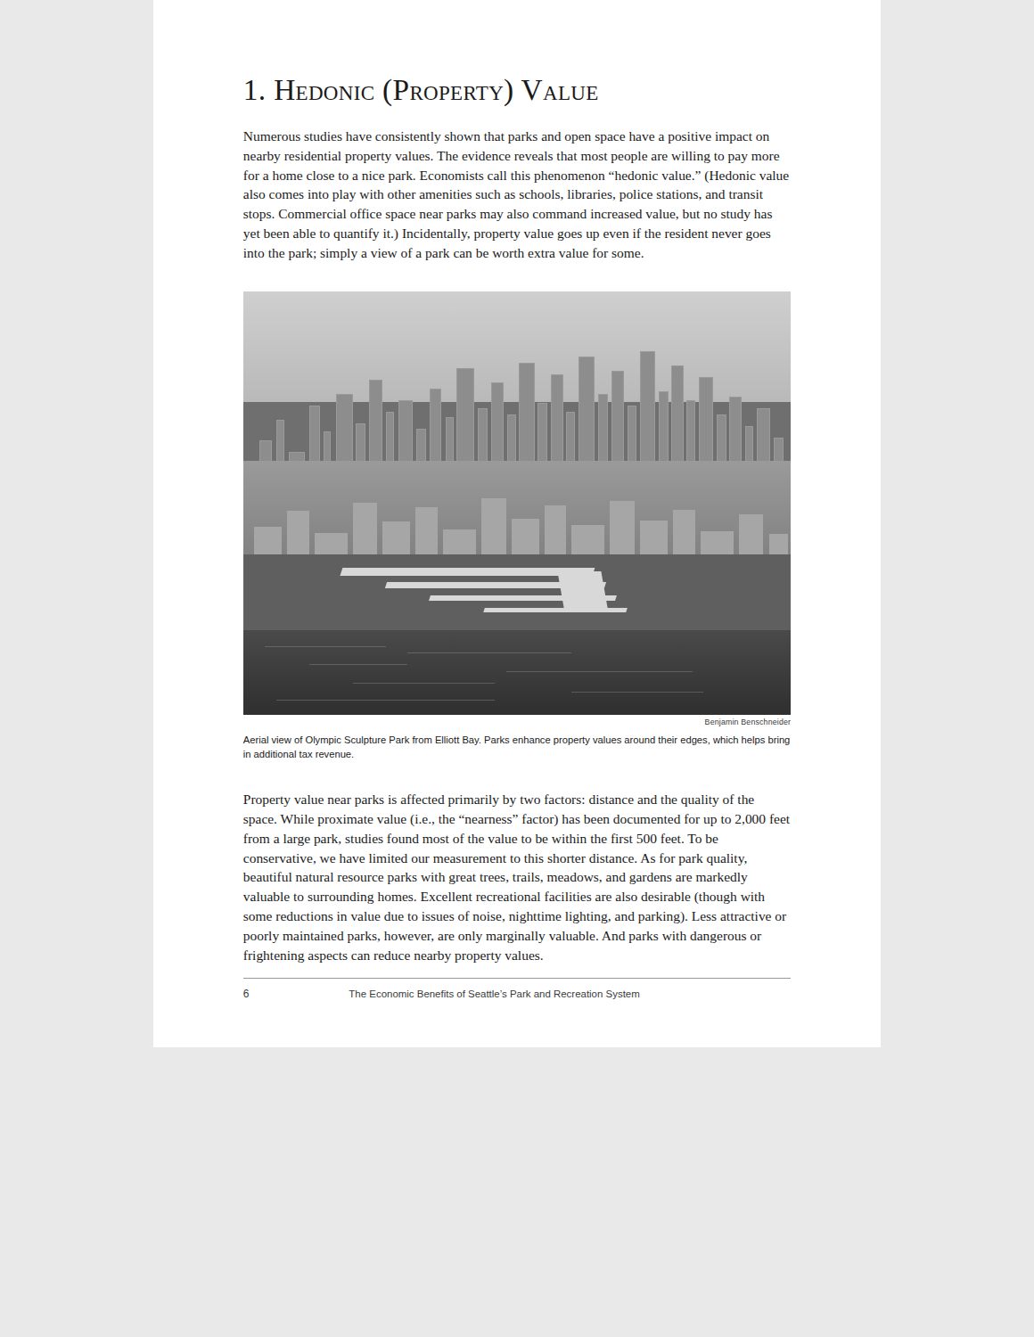1. Hedonic (Property) Value
Numerous studies have consistently shown that parks and open space have a positive impact on nearby residential property values. The evidence reveals that most people are willing to pay more for a home close to a nice park. Economists call this phenomenon “hedonic value.” (Hedonic value also comes into play with other amenities such as schools, libraries, police stations, and transit stops. Commercial office space near parks may also command increased value, but no study has yet been able to quantify it.) Incidentally, property value goes up even if the resident never goes into the park; simply a view of a park can be worth extra value for some.
Benjamin Benschneider
Aerial view of Olympic Sculpture Park from Elliott Bay. Parks enhance property values around their edges, which helps bring in additional tax revenue.
Property value near parks is affected primarily by two factors: distance and the quality of the space. While proximate value (i.e., the “nearness” factor) has been documented for up to 2,000 feet from a large park, studies found most of the value to be within the first 500 feet. To be conservative, we have limited our measurement to this shorter distance. As for park quality, beautiful natural resource parks with great trees, trails, meadows, and gardens are markedly valuable to surrounding homes. Excellent recreational facilities are also desirable (though with some reductions in value due to issues of noise, nighttime lighting, and parking). Less attractive or poorly maintained parks, however, are only marginally valuable. And parks with dangerous or frightening aspects can reduce nearby property values.
6 The Economic Benefits of Seattle’s Park and Recreation System